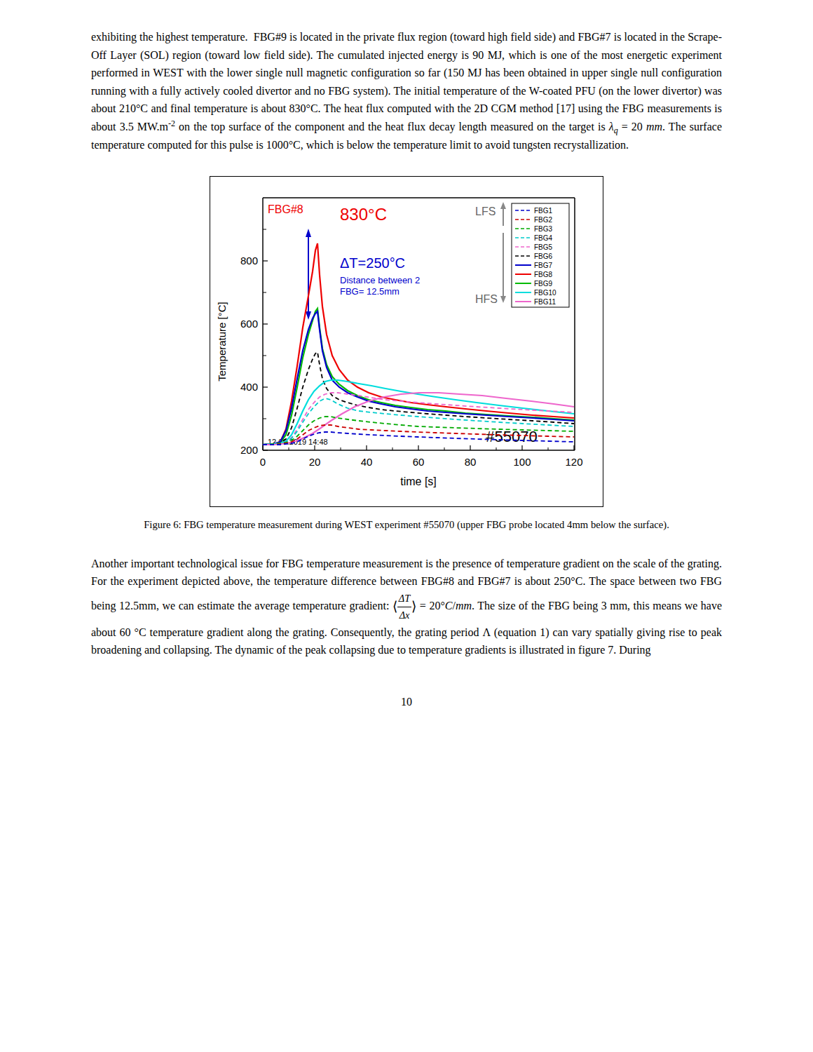exhibiting the highest temperature. FBG#9 is located in the private flux region (toward high field side) and FBG#7 is located in the Scrape-Off Layer (SOL) region (toward low field side). The cumulated injected energy is 90 MJ, which is one of the most energetic experiment performed in WEST with the lower single null magnetic configuration so far (150 MJ has been obtained in upper single null configuration running with a fully actively cooled divertor and no FBG system). The initial temperature of the W-coated PFU (on the lower divertor) was about 210°C and final temperature is about 830°C. The heat flux computed with the 2D CGM method [17] using the FBG measurements is about 3.5 MW.m-2 on the top surface of the component and the heat flux decay length measured on the target is λq = 20 mm. The surface temperature computed for this pulse is 1000°C, which is below the temperature limit to avoid tungsten recrystallization.
Temperature [°C] 200 400 600 800 0 20 40 60 80 100 120 time [s] FBG1 FBG2 FBG3 FBG4 FBG5 FBG6 FBG7 FBG8 FBG9 FBG10 FBG11 LFS HFS FBG#8 830°C ΔT=250°C Distance between 2 FBG= 12.5mm 12.09.2019 14:48 #55070
Figure 6: FBG temperature measurement during WEST experiment #55070 (upper FBG probe located 4mm below the surface).
Another important technological issue for FBG temperature measurement is the presence of temperature gradient on the scale of the grating. For the experiment depicted above, the temperature difference between FBG#8 and FBG#7 is about 250°C. The space between two FBG being 12.5mm, we can estimate the average temperature gradient: ⟨ΔT Δx⟩ = 20°C/mm. The size of the FBG being 3 mm, this means we have about 60 °C temperature gradient along the grating. Consequently, the grating period Λ (equation 1) can vary spatially giving rise to peak broadening and collapsing. The dynamic of the peak collapsing due to temperature gradients is illustrated in figure 7. During
10